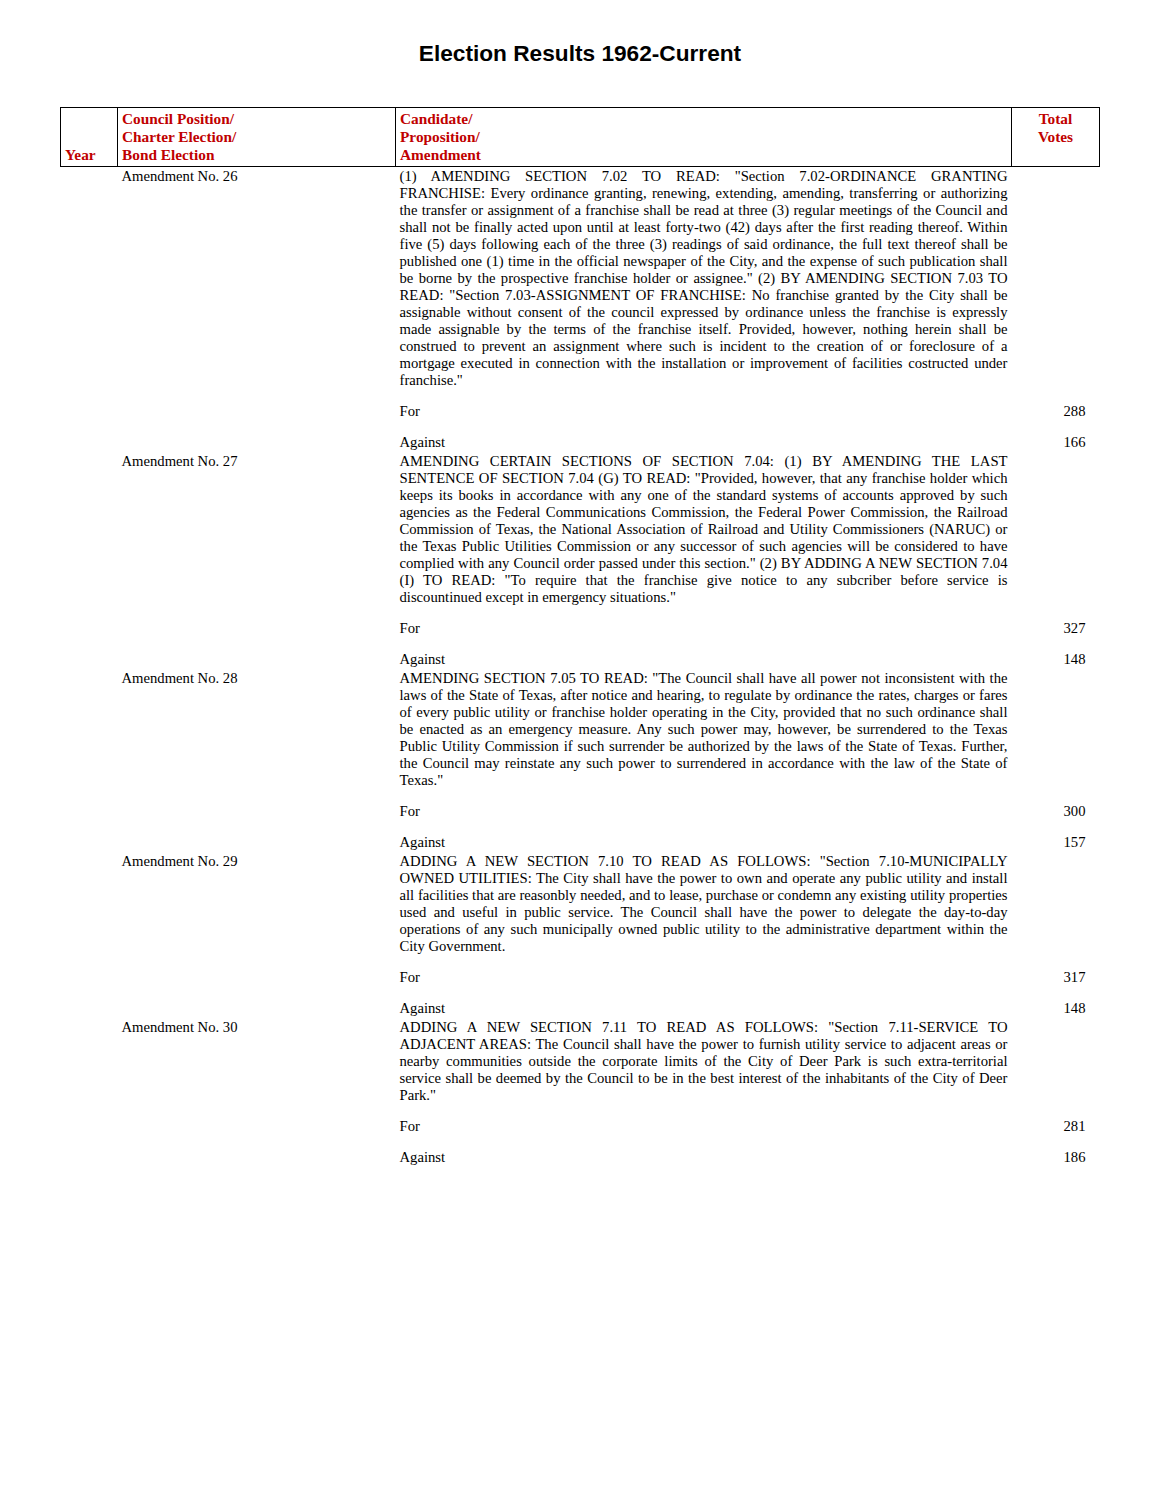Election Results 1962-Current
| Year | Council Position/ Charter Election/ Bond Election | Candidate/ Proposition/ Amendment | Total Votes |
| --- | --- | --- | --- |
| | Amendment No. 26 | (1) AMENDING SECTION 7.02 TO READ: "Section 7.02-ORDINANCE GRANTING FRANCHISE: Every ordinance granting, renewing, extending, amending, transferring or authorizing the transfer or assignment of a franchise shall be read at three (3) regular meetings of the Council and shall not be finally acted upon until at least forty-two (42) days after the first reading thereof. Within five (5) days following each of the three (3) readings of said ordinance, the full text thereof shall be published one (1) time in the official newspaper of the City, and the expense of such publication shall be borne by the prospective franchise holder or assignee." (2) BY AMENDING SECTION 7.03 TO READ: "Section 7.03-ASSIGNMENT OF FRANCHISE: No franchise granted by the City shall be assignable without consent of the council expressed by ordinance unless the franchise is expressly made assignable by the terms of the franchise itself. Provided, however, nothing herein shall be construed to prevent an assignment where such is incident to the creation of or foreclosure of a mortgage executed in connection with the installation or improvement of facilities costructed under franchise." | |
| | | For | 288 |
| | | Against | 166 |
| | Amendment No. 27 | AMENDING CERTAIN SECTIONS OF SECTION 7.04: (1) BY AMENDING THE LAST SENTENCE OF SECTION 7.04 (G) TO READ: "Provided, however, that any franchise holder which keeps its books in accordance with any one of the standard systems of accounts approved by such agencies as the Federal Communications Commission, the Federal Power Commission, the Railroad Commission of Texas, the National Association of Railroad and Utility Commissioners (NARUC) or the Texas Public Utilities Commission or any successor of such agencies will be considered to have complied with any Council order passed under this section." (2) BY ADDING A NEW SECTION 7.04 (I) TO READ: "To require that the franchise give notice to any subcriber before service is discountinued except in emergency situations." | |
| | | For | 327 |
| | | Against | 148 |
| | Amendment No. 28 | AMENDING SECTION 7.05 TO READ: "The Council shall have all power not inconsistent with the laws of the State of Texas, after notice and hearing, to regulate by ordinance the rates, charges or fares of every public utility or franchise holder operating in the City, provided that no such ordinance shall be enacted as an emergency measure. Any such power may, however, be surrendered to the Texas Public Utility Commission if such surrender be authorized by the laws of the State of Texas. Further, the Council may reinstate any such power to surrendered in accordance with the law of the State of Texas." | |
| | | For | 300 |
| | | Against | 157 |
| | Amendment No. 29 | ADDING A NEW SECTION 7.10 TO READ AS FOLLOWS: "Section 7.10-MUNICIPALLY OWNED UTILITIES: The City shall have the power to own and operate any public utility and install all facilities that are reasonbly needed, and to lease, purchase or condemn any existing utility properties used and useful in public service. The Council shall have the power to delegate the day-to-day operations of any such municipally owned public utility to the administrative department within the City Government. | |
| | | For | 317 |
| | | Against | 148 |
| | Amendment No. 30 | ADDING A NEW SECTION 7.11 TO READ AS FOLLOWS: "Section 7.11-SERVICE TO ADJACENT AREAS: The Council shall have the power to furnish utility service to adjacent areas or nearby communities outside the corporate limits of the City of Deer Park is such extra-territorial service shall be deemed by the Council to be in the best interest of the inhabitants of the City of Deer Park." | |
| | | For | 281 |
| | | Against | 186 |